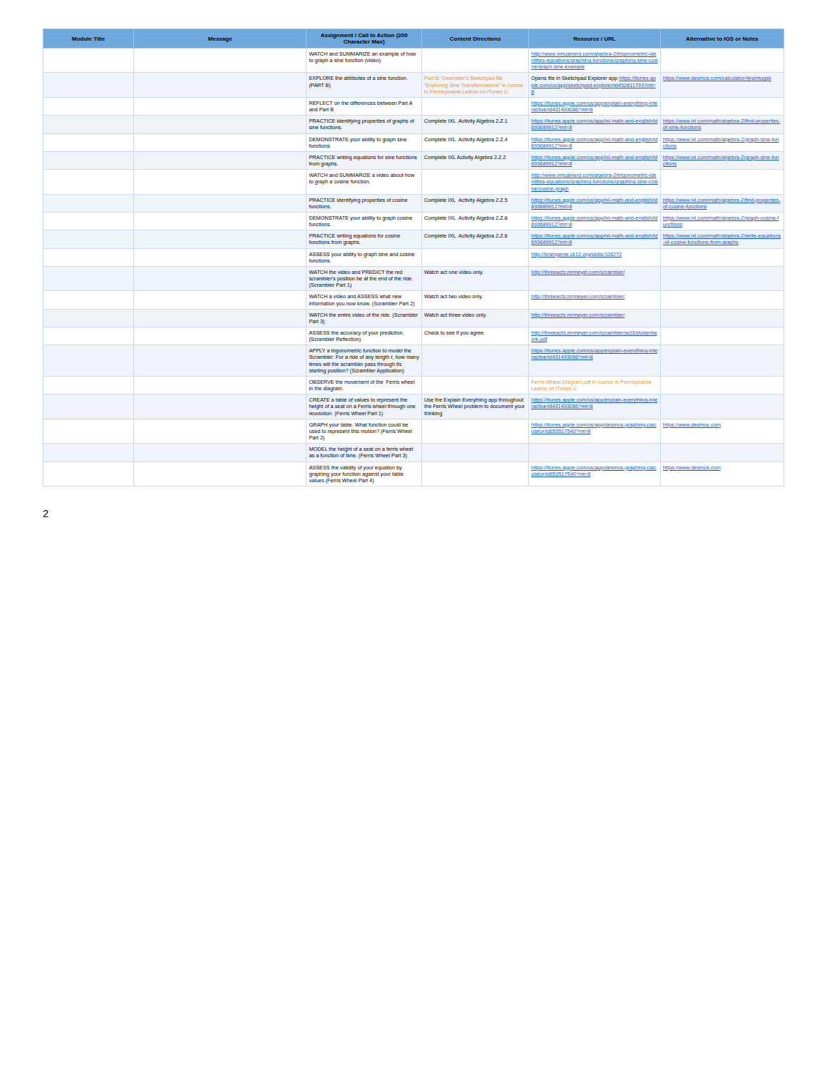| Module Title | Message | Assignment / Call to Action (200 Character Max) | Content Directions | Resource / URL | Alternative to IOS or Notes |
| --- | --- | --- | --- | --- | --- |
| | | WATCH and SUMMARIZE an example of how to graph a sine function (video). | | http://www.virtualnerd.com/algebra-2/trigonometric-identities-equations/graphing-functions/graphing-sine-cosine/graph-sine-example | |
| | | EXPLORE the attributes of a sine function. (PART B) | Part B: Geometer's Sketchpad file "Exploring Sine Transformations" in course in Pennsylvania Learns on iTunes U. | Opens file in Sketchpad Explorer app https://itunes.apple.com/us/app/sketchpad-explorer/id452811793?mt=8 | https://www.desmos.com/calculator/4jrsmtuqsk |
| | | REFLECT on the differences between Part A and Part B | | https://itunes.apple.com/us/app/explain-everything-interactive/id431493086?mt=8 | |
| | | PRACTICE identifying properties of graphs of sine functions. | Complete IXL Activity Algebra 2.Z.1 | https://itunes.apple.com/us/app/ixl-math-and-english/id693689912?mt=8 | https://www.ixl.com/math/algebra-2/find-properties-of-sine-functions |
| | | DEMONSTRATE your ability to graph sine functions. | Complete IXL Activity Algebra 2.Z.4 | https://itunes.apple.com/us/app/ixl-math-and-english/id693689912?mt=8 | https://www.ixl.com/math/algebra-2/graph-sine-functions |
| | | PRACTICE writing equations for sine functions from graphs. | Complete IXL Activity Algebra 2.Z.2 | https://itunes.apple.com/us/app/ixl-math-and-english/id693689912?mt=8 | https://www.ixl.com/math/algebra-2/graph-sine-functions |
| | | WATCH and SUMMARIZE a video about how to graph a cosine function. | | http://www.virtualnerd.com/algebra-2/trigonometric-identities-equations/graphing-functions/graphing-sine-cosine/cosine-graph | |
| | | PRACTICE identifying properties of cosine functions. | Complete IXL Activity Algebra 2.Z.5 | https://itunes.apple.com/us/app/ixl-math-and-english/id693689912?mt=8 | https://www.ixl.com/math/algebra-2/find-properties-of-cosine-functions |
| | | DEMONSTRATE your ability to graph cosine functions. | Complete IXL Activity Algebra 2.Z.8 | https://itunes.apple.com/us/app/ixl-math-and-english/id693689912?mt=8 | https://www.ixl.com/math/algebra-2/graph-cosine-functions |
| | | PRACTICE writing equations for cosine functions from graphs. | Complete IXL Activity Algebra 2.Z.6 | https://itunes.apple.com/us/app/ixl-math-and-english/id693689912?mt=8 | https://www.ixl.com/math/algebra-2/write-equations-of-cosine-functions-from-graphs |
| | | ASSESS your ability to graph sine and cosine functions. | | http://braingenie.ck12.org/skills/106272 | |
| | | WATCH the video and PREDICT the red scrambler's position be at the end of the ride. (Scrambler Part 1) | Watch act one video only. | http://threeacts.mrmeyer.com/scrambler/ | |
| | | WATCH a video and ASSESS what new information you now know. (Scrambler Part 2) | Watch act two video only. | http://threeacts.mrmeyer.com/scrambler/ | |
| | | WATCH the entire video of the ride. (Scrambler Part 3) | Watch act three video only. | http://threeacts.mrmeyer.com/scrambler/ | |
| | | ASSESS the accuracy of your prediction. (Scrambler Reflection) | Check to see if you agree. | http://threeacts.mrmeyer.com/scrambler/act3/studentwork.pdf | |
| | | APPLY a trigonometric function to model the Scrambler: For a ride of any length t , how many times will the scrambler pass through its starting position? (Scrambler Application) | | https://itunes.apple.com/us/app/explain-everything-interactive/id431493086?mt=8 | |
| | | OBSERVE the movement of the Ferris wheel in the diagram. | | Ferris Wheel Diagram.pdf in course in Pennsylvania Learns on iTunes U. | |
| | | CREATE a table of values to represent the height of a seat on a Ferris wheel through one revolution. (Ferris Wheel Part 1) | Use the Explain Everything app throughout the Ferris Wheel problem to document your thinking | https://itunes.apple.com/us/app/explain-everything-interactive/id431493086?mt=8 | |
| | | GRAPH your table. What function could be used to represent this motion? (Ferris Wheel Part 2) | | https://itunes.apple.com/us/app/desmos-graphing-calculator/id653517540?mt=8 | https://www.desmos.com |
| | | MODEL the height of a seat on a ferris wheel as a function of time. (Ferris Wheel Part 3) | | | |
| | | ASSESS the validity of your equation by graphing your function against your table values (Ferris Wheel Part 4) | | https://itunes.apple.com/us/app/desmos-graphing-calculator/id653517540?mt=8 | https://www.desmos.com |
2